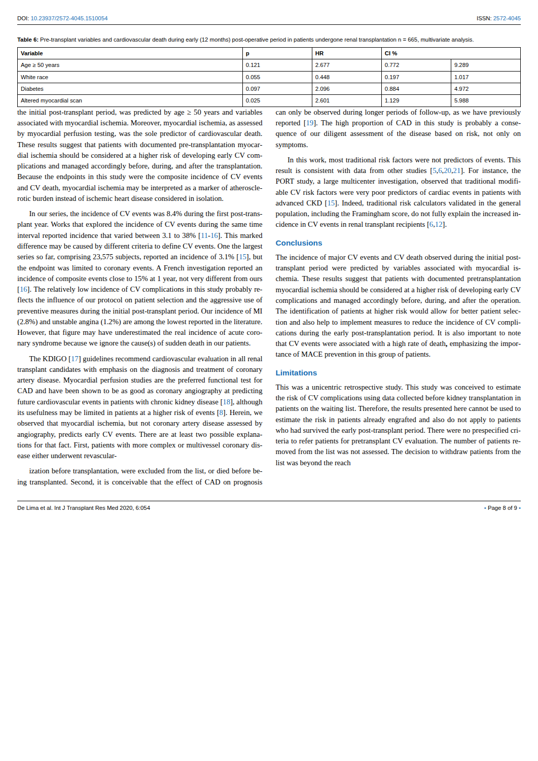DOI: 10.23937/2572-4045.1510054
ISSN: 2572-4045
Table 6: Pre-transplant variables and cardiovascular death during early (12 months) post-operative period in patients undergone renal transplantation n = 665, multivariate analysis.
| Variable | p | HR | CI % |
| --- | --- | --- | --- |
| Age ≥ 50 years | 0.121 | 2.677 | 0.772 | 9.289 |
| White race | 0.055 | 0.448 | 0.197 | 1.017 |
| Diabetes | 0.097 | 2.096 | 0.884 | 4.972 |
| Altered myocardial scan | 0.025 | 2.601 | 1.129 | 5.988 |
the initial post-transplant period, was predicted by age ≥ 50 years and variables associated with myocardial ischemia. Moreover, myocardial ischemia, as assessed by myocardial perfusion testing, was the sole predictor of cardiovascular death. These results suggest that patients with documented pre-transplantation myocardial ischemia should be considered at a higher risk of developing early CV complications and managed accordingly before, during, and after the transplantation. Because the endpoints in this study were the composite incidence of CV events and CV death, myocardial ischemia may be interpreted as a marker of atherosclerotic burden instead of ischemic heart disease considered in isolation.
In our series, the incidence of CV events was 8.4% during the first post-transplant year. Works that explored the incidence of CV events during the same time interval reported incidence that varied between 3.1 to 38% [11-16]. This marked difference may be caused by different criteria to define CV events. One the largest series so far, comprising 23,575 subjects, reported an incidence of 3.1% [15], but the endpoint was limited to coronary events. A French investigation reported an incidence of composite events close to 15% at 1 year, not very different from ours [16]. The relatively low incidence of CV complications in this study probably reflects the influence of our protocol on patient selection and the aggressive use of preventive measures during the initial post-transplant period. Our incidence of MI (2.8%) and unstable angina (1.2%) are among the lowest reported in the literature. However, that figure may have underestimated the real incidence of acute coronary syndrome because we ignore the cause(s) of sudden death in our patients.
The KDIGO [17] guidelines recommend cardiovascular evaluation in all renal transplant candidates with emphasis on the diagnosis and treatment of coronary artery disease. Myocardial perfusion studies are the preferred functional test for CAD and have been shown to be as good as coronary angiography at predicting future cardiovascular events in patients with chronic kidney disease [18], although its usefulness may be limited in patients at a higher risk of events [8]. Herein, we observed that myocardial ischemia, but not coronary artery disease assessed by angiography, predicts early CV events. There are at least two possible explanations for that fact. First, patients with more complex or multivessel coronary disease either underwent revascular-
ization before transplantation, were excluded from the list, or died before being transplanted. Second, it is conceivable that the effect of CAD on prognosis can only be observed during longer periods of follow-up, as we have previously reported [19]. The high proportion of CAD in this study is probably a consequence of our diligent assessment of the disease based on risk, not only on symptoms.
In this work, most traditional risk factors were not predictors of events. This result is consistent with data from other studies [5,6,20,21]. For instance, the PORT study, a large multicenter investigation, observed that traditional modifiable CV risk factors were very poor predictors of cardiac events in patients with advanced CKD [15]. Indeed, traditional risk calculators validated in the general population, including the Framingham score, do not fully explain the increased incidence in CV events in renal transplant recipients [6,12].
Conclusions
The incidence of major CV events and CV death observed during the initial post-transplant period were predicted by variables associated with myocardial ischemia. These results suggest that patients with documented pretransplantation myocardial ischemia should be considered at a higher risk of developing early CV complications and managed accordingly before, during, and after the operation. The identification of patients at higher risk would allow for better patient selection and also help to implement measures to reduce the incidence of CV complications during the early post-transplantation period. It is also important to note that CV events were associated with a high rate of death, emphasizing the importance of MACE prevention in this group of patients.
Limitations
This was a unicentric retrospective study. This study was conceived to estimate the risk of CV complications using data collected before kidney transplantation in patients on the waiting list. Therefore, the results presented here cannot be used to estimate the risk in patients already engrafted and also do not apply to patients who had survived the early post-transplant period. There were no prespecified criteria to refer patients for pretransplant CV evaluation. The number of patients removed from the list was not assessed. The decision to withdraw patients from the list was beyond the reach
De Lima et al. Int J Transplant Res Med 2020, 6:054
• Page 8 of 9 •